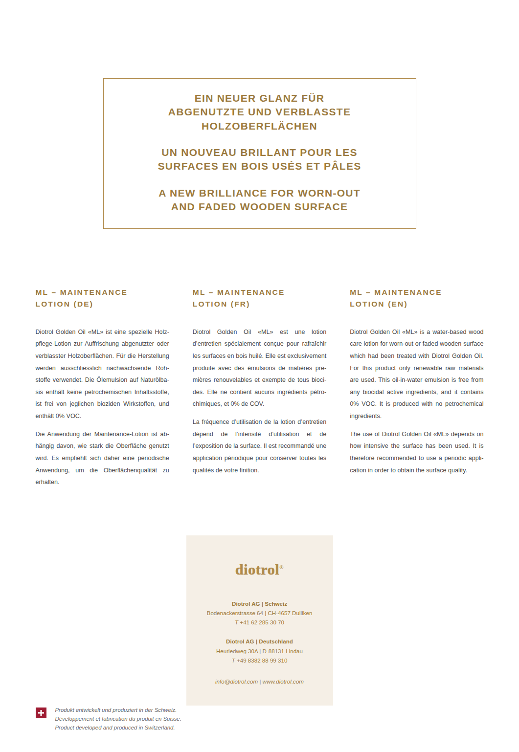Ein neuer Glanz für
abgenutzte und verblasste Holzoberflächen
Un nouveau brillant pour les
surfaces en bois usés et pâles
A new brilliance for worn-out
and faded wooden surface
ML – Maintenance
Lotion (DE)
Diotrol Golden Oil «ML» ist eine spezielle Holzpflege-Lotion zur Auffrischung abgenutzter oder verblasster Holzoberflächen. Für die Herstellung werden ausschliesslich nachwachsende Rohstoffe verwendet. Die Ölemulsion auf Naturölbasis enthält keine petrochemischen Inhaltsstoffe, ist frei von jeglichen bioziden Wirkstoffen, und enthält 0% VOC.
Die Anwendung der Maintenance-Lotion ist abhängig davon, wie stark die Oberfläche genutzt wird. Es empfiehlt sich daher eine periodische Anwendung, um die Oberflächenqualität zu erhalten.
ML – Maintenance
Lotion (FR)
Diotrol Golden Oil «ML» est une lotion d’entretien spécialement conçue pour rafraîchir les surfaces en bois huilé. Elle est exclusivement produite avec des émulsions de matières premières renouvelables et exempte de tous biocides. Elle ne contient aucuns ingrédients pétrochimiques, et 0% de COV.
La fréquence d’utilisation de la lotion d’entretien dépend de l’intensité d’utilisation et de l’exposition de la surface. Il est recommandé une application périodique pour conserver toutes les qualités de votre finition.
ML – Maintenance
Lotion (EN)
Diotrol Golden Oil «ML» is a water-based wood care lotion for worn-out or faded wooden surface which had been treated with Diotrol Golden Oil. For this product only renewable raw materials are used. This oil-in-water emulsion is free from any biocidal active ingredients, and it contains 0% VOC. It is produced with no petrochemical ingredients.
The use of Diotrol Golden Oil «ML» depends on how intensive the surface has been used. It is therefore recommended to use a periodic application in order to obtain the surface quality.
diotrol®
Diotrol AG | Schweiz
Bodenackerstrasse 64 | CH-4657 Dulliken
T +41 62 285 30 70
Diotrol AG | Deutschland
Heuriedweg 30A | D-88131 Lindau
T +49 8382 88 99 310
info@diotrol.com | www.diotrol.com
Produkt entwickelt und produziert in der Schweiz. Développement et fabrication du produit en Suisse. Product developed and produced in Switzerland.